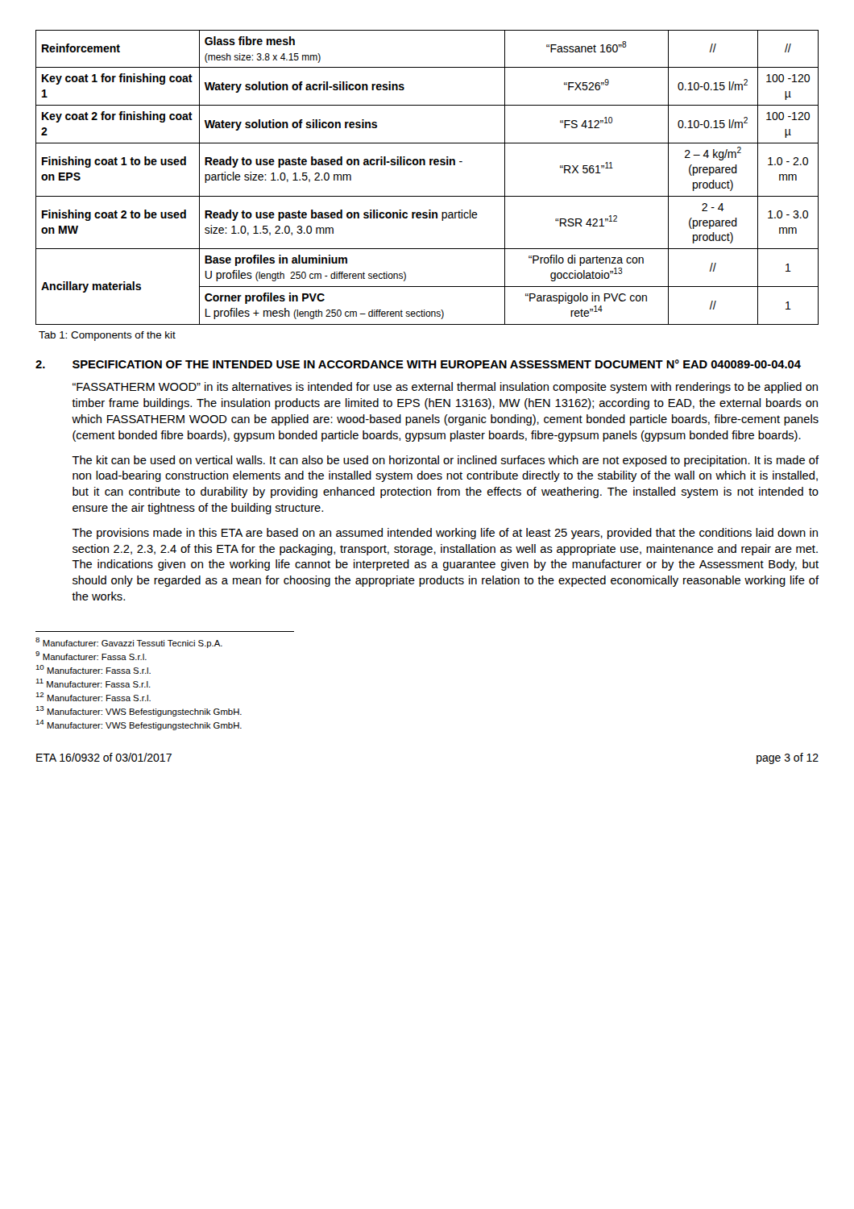| Reinforcement | Glass fibre mesh (mesh size: 3.8 x 4.15 mm) | “Fassanet 160” 8 | // | // |
| Key coat 1 for finishing coat 1 | Watery solution of acril-silicon resins | “FX526” 9 | 0.10-0.15 l/m 2 | 100 -120 µ |
| Key coat 2 for finishing coat 2 | Watery solution of silicon resins | “FS 412” 10 | 0.10-0.15 l/m 2 | 100 -120 µ |
| Finishing coat 1 to be used on EPS | Ready to use paste based on acril-silicon resin - particle size: 1.0, 1.5, 2.0 mm | “RX 561” 11 | 2 – 4 kg/m 2 (prepared product) | 1.0 - 2.0 mm |
| Finishing coat 2 to be used on MW | Ready to use paste based on siliconic resin particle size: 1.0, 1.5, 2.0, 3.0 mm | “RSR 421” 12 | 2 - 4 (prepared product) | 1.0 - 3.0 mm |
| Ancillary materials | Base profiles in aluminium U profiles (length 250 cm - different sections) | “Profilo di partenza con gocciolatoio” 13 | // | 1 |
| Corner profiles in PVC L profiles + mesh (length 250 cm – different sections) | “Paraspigolo in PVC con rete” 14 | // | 1 |
Tab 1: Components of the kit
2.
Specification of the intended use in accordance with European Assessment Document n° EAD 040089-00-04.04
“FASSATHERM WOOD” in its alternatives is intended for use as external thermal insulation composite system with renderings to be applied on timber frame buildings. The insulation products are limited to EPS (hEN 13163), MW (hEN 13162); according to EAD, the external boards on which FASSATHERM WOOD can be applied are: wood-based panels (organic bonding), cement bonded particle boards, fibre-cement panels (cement bonded fibre boards), gypsum bonded particle boards, gypsum plaster boards, fibre-gypsum panels (gypsum bonded fibre boards).
The kit can be used on vertical walls. It can also be used on horizontal or inclined surfaces which are not exposed to precipitation. It is made of non load-bearing construction elements and the installed system does not contribute directly to the stability of the wall on which it is installed, but it can contribute to durability by providing enhanced protection from the effects of weathering. The installed system is not intended to ensure the air tightness of the building structure.
The provisions made in this ETA are based on an assumed intended working life of at least 25 years, provided that the conditions laid down in section 2.2, 2.3, 2.4 of this ETA for the packaging, transport, storage, installation as well as appropriate use, maintenance and repair are met. The indications given on the working life cannot be interpreted as a guarantee given by the manufacturer or by the Assessment Body, but should only be regarded as a mean for choosing the appropriate products in relation to the expected economically reasonable working life of the works.
8Manufacturer: Gavazzi Tessuti Tecnici S.p.A.
9Manufacturer: Fassa S.r.l.
10Manufacturer: Fassa S.r.l.
11Manufacturer: Fassa S.r.l.
12Manufacturer: Fassa S.r.l.
13Manufacturer: VWS Befestigungstechnik GmbH.
14Manufacturer: VWS Befestigungstechnik GmbH.
ETA 16/0932 of 03/01/2017 page 3 of 12